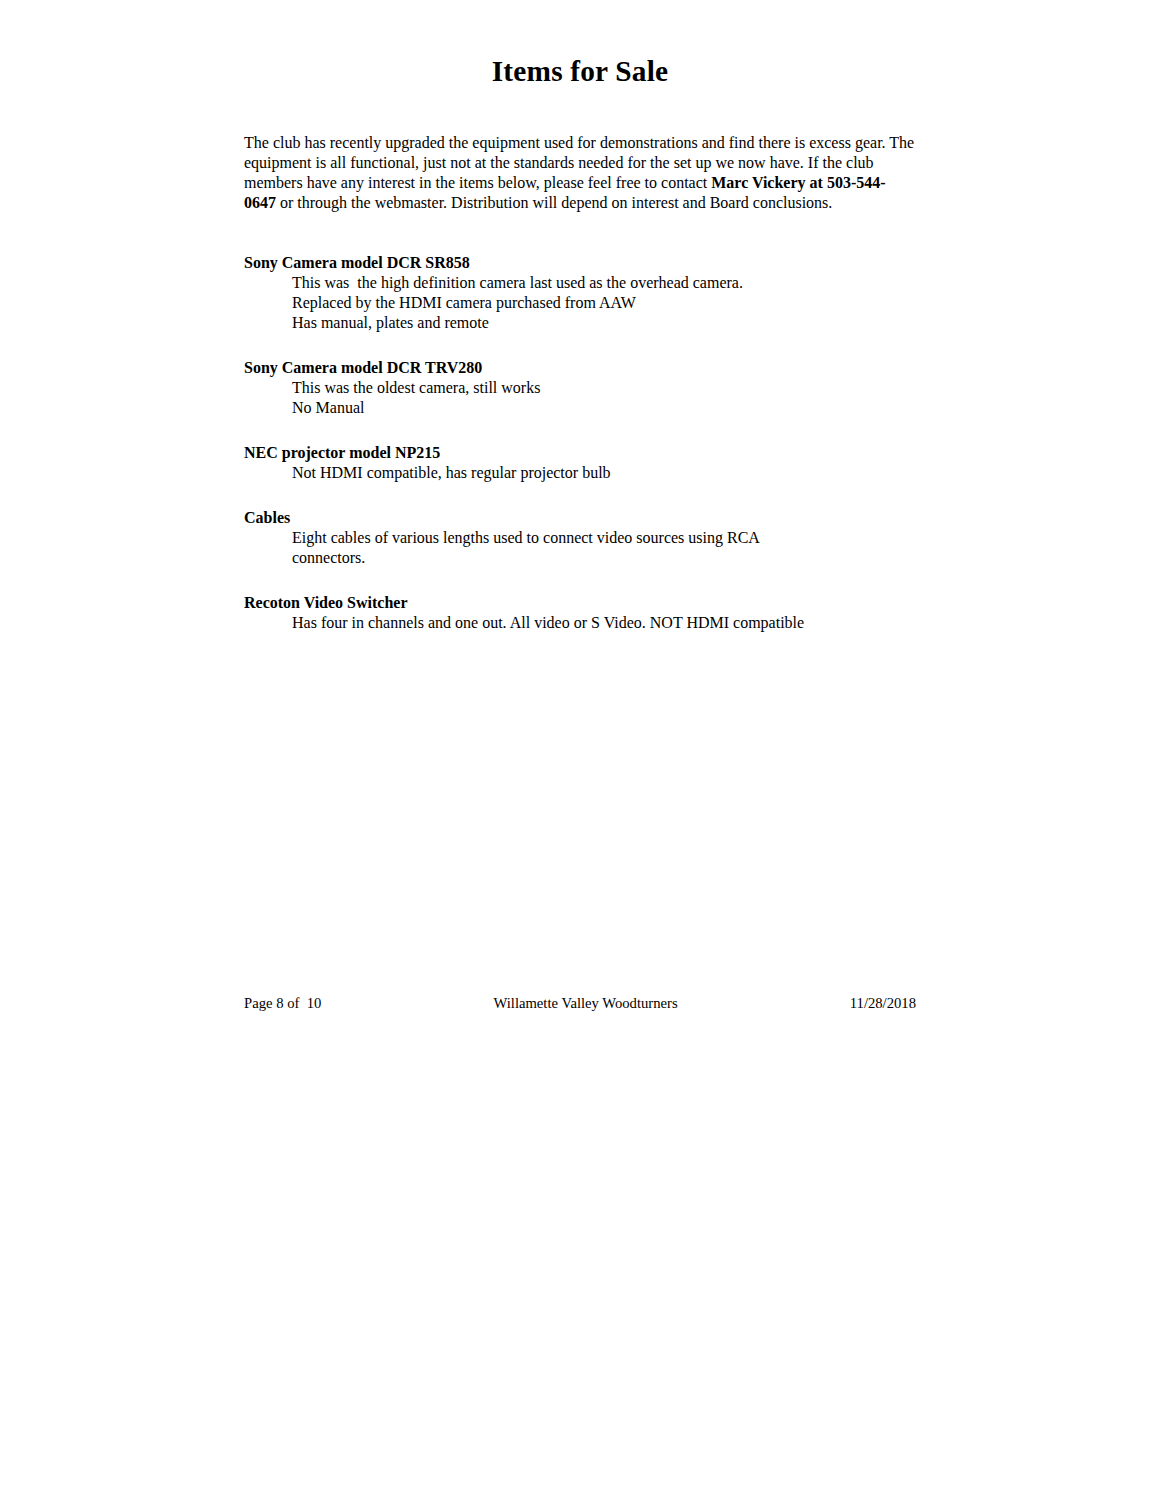Items for Sale
The club has recently upgraded the equipment used for demonstrations and find there is excess gear. The equipment is all functional, just not at the standards needed for the set up we now have. If the club members have any interest in the items below, please feel free to contact Marc Vickery at 503-544-0647 or through the webmaster. Distribution will depend on interest and Board conclusions.
Sony Camera model DCR SR858
This was the high definition camera last used as the overhead camera.
Replaced by the HDMI camera purchased from AAW
Has manual, plates and remote
Sony Camera model DCR TRV280
This was the oldest camera, still works
No Manual
NEC projector model NP215
Not HDMI compatible, has regular projector bulb
Cables
Eight cables of various lengths used to connect video sources using RCA
connectors.
Recoton Video Switcher
Has four in channels and one out. All video or S Video. NOT HDMI compatible
Page 8 of 10 Willamette Valley Woodturners 11/28/2018